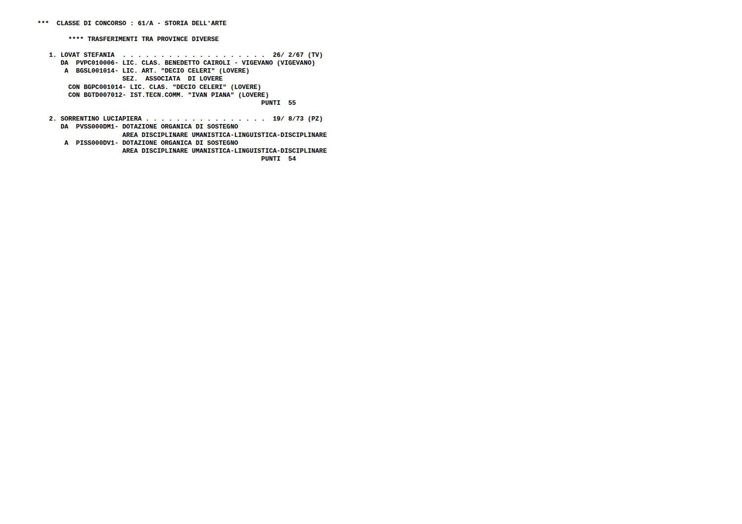***  CLASSE DI CONCORSO : 61/A - STORIA DELL'ARTE
          **** TRASFERIMENTI TRA PROVINCE DIVERSE
     1. LOVAT STEFANIA  . . . . . . . . . . . . . . . . . . .  26/ 2/67 (TV)
        DA  PVPC010006- LIC. CLAS. BENEDETTO CAIROLI - VIGEVANO (VIGEVANO)
         A  BGSL001014- LIC. ART. "DECIO CELERI" (LOVERE)
                        SEZ.  ASSOCIATA  DI LOVERE
          CON BGPC001014- LIC. CLAS. "DECIO CELERI" (LOVERE)
          CON BGTD007012- IST.TECN.COMM. "IVAN PIANA" (LOVERE)
                                                            PUNTI  55
     2. SORRENTINO LUCIAPIERA . . . . . . . . . . . . . . . .  19/ 8/73 (PZ)
        DA  PVSS000DM1- DOTAZIONE ORGANICA DI SOSTEGNO
                        AREA DISCIPLINARE UMANISTICA-LINGUISTICA-DISCIPLINARE
         A  PISS000DV1- DOTAZIONE ORGANICA DI SOSTEGNO
                        AREA DISCIPLINARE UMANISTICA-LINGUISTICA-DISCIPLINARE
                                                            PUNTI  54